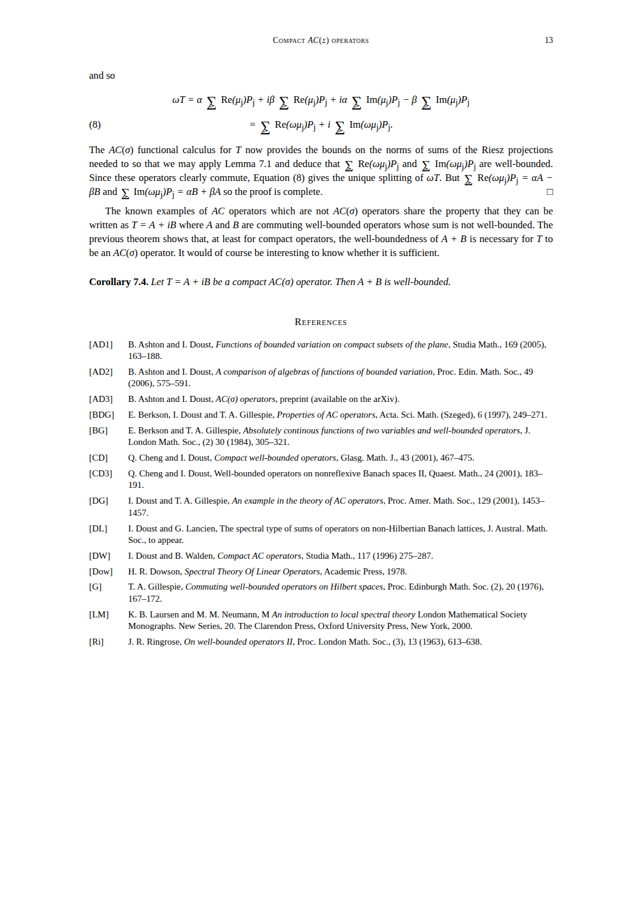Compact AC(σ) operators 13
and so
ωT = α ∑≻ Re(μj)Pj + iβ ∑≻ Re(μj)Pj + iα ∑≻ Im(μj)Pj − β ∑≻ Im(μj)Pj
(8) = ∑≻ Re(ωμj)Pj + i ∑≻ Im(ωμj)Pj.
The AC(σ) functional calculus for T now provides the bounds on the norms of sums of the Riesz projections needed to so that we may apply Lemma 7.1 and deduce that ∑≻ Re(ωμj)Pj and ∑≻ Im(ωμj)Pj are well-bounded. Since these operators clearly commute, Equation (8) gives the unique splitting of ωT. But ∑≻ Re(ωμj)Pj = αA − βB and ∑≻ Im(ωμj)Pj = αB + βA so the proof is complete.□
The known examples of AC operators which are not AC(σ) operators share the property that they can be written as T = A + iB where A and B are commuting well-bounded operators whose sum is not well-bounded. The previous theorem shows that, at least for compact operators, the well-boundedness of A + B is necessary for T to be an AC(σ) operator. It would of course be interesting to know whether it is sufficient.
Corollary 7.4. Let T = A + iB be a compact AC(σ) operator. Then A + B is well-bounded.
References
[AD1]
B. Ashton and I. Doust, Functions of bounded variation on compact subsets of the plane, Studia Math., 169 (2005), 163–188.
[AD2]
B. Ashton and I. Doust, A comparison of algebras of functions of bounded variation, Proc. Edin. Math. Soc., 49 (2006), 575–591.
[AD3]
B. Ashton and I. Doust, AC(σ) operators, preprint (available on the arXiv).
[BDG]
E. Berkson, I. Doust and T. A. Gillespie, Properties of AC operators, Acta. Sci. Math. (Szeged), 6 (1997), 249–271.
[BG]
E. Berkson and T. A. Gillespie, Absolutely continous functions of two variables and well-bounded operators, J. London Math. Soc., (2) 30 (1984), 305–321.
[CD]
Q. Cheng and I. Doust, Compact well-bounded operators, Glasg. Math. J., 43 (2001), 467–475.
[CD3]
Q. Cheng and I. Doust, Well-bounded operators on nonreflexive Banach spaces II, Quaest. Math., 24 (2001), 183–191.
[DG]
I. Doust and T. A. Gillespie, An example in the theory of AC operators, Proc. Amer. Math. Soc., 129 (2001), 1453–1457.
[DL]
I. Doust and G. Lancien, The spectral type of sums of operators on non-Hilbertian Banach lattices, J. Austral. Math. Soc., to appear.
[DW]
I. Doust and B. Walden, Compact AC operators, Studia Math., 117 (1996) 275–287.
[Dow]
H. R. Dowson, Spectral Theory Of Linear Operators, Academic Press, 1978.
[G]
T. A. Gillespie, Commuting well-bounded operators on Hilbert spaces, Proc. Edinburgh Math. Soc. (2), 20 (1976), 167–172.
[LM]
K. B. Laursen and M. M. Neumann, M An introduction to local spectral theory London Mathematical Society Monographs. New Series, 20. The Clarendon Press, Oxford University Press, New York, 2000.
[Ri]
J. R. Ringrose, On well-bounded operators II, Proc. London Math. Soc., (3), 13 (1963), 613–638.